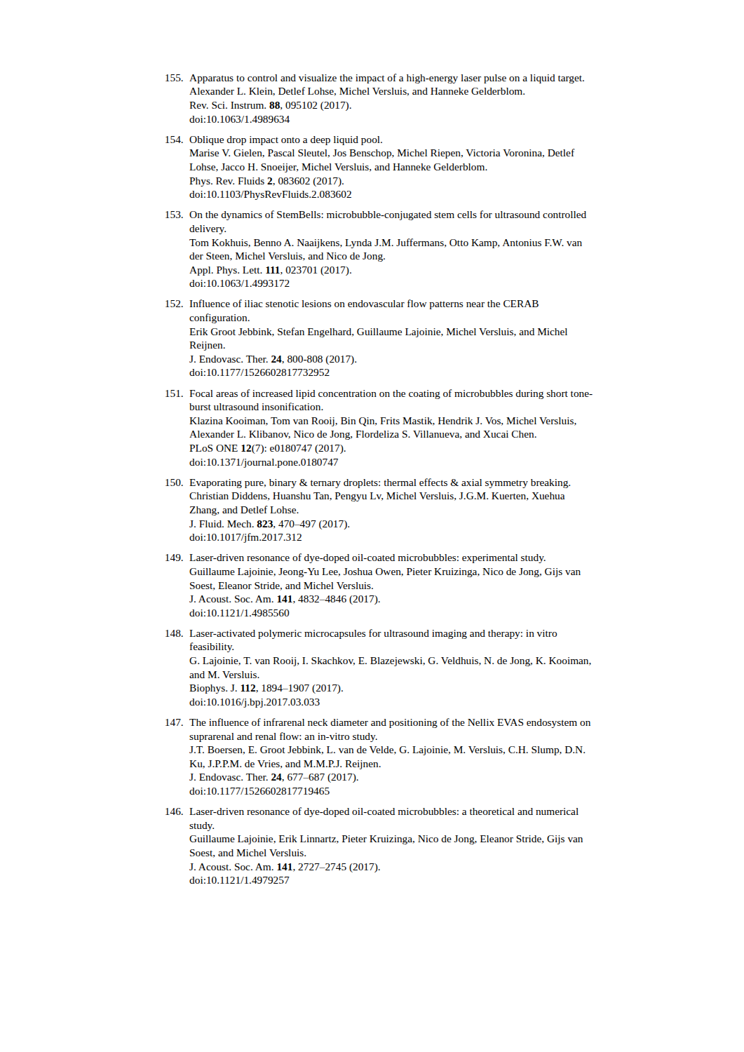155. Apparatus to control and visualize the impact of a high-energy laser pulse on a liquid target. Alexander L. Klein, Detlef Lohse, Michel Versluis, and Hanneke Gelderblom. Rev. Sci. Instrum. 88, 095102 (2017). doi:10.1063/1.4989634
154. Oblique drop impact onto a deep liquid pool. Marise V. Gielen, Pascal Sleutel, Jos Benschop, Michel Riepen, Victoria Voronina, Detlef Lohse, Jacco H. Snoeijer, Michel Versluis, and Hanneke Gelderblom. Phys. Rev. Fluids 2, 083602 (2017). doi:10.1103/PhysRevFluids.2.083602
153. On the dynamics of StemBells: microbubble-conjugated stem cells for ultrasound controlled delivery. Tom Kokhuis, Benno A. Naaijkens, Lynda J.M. Juffermans, Otto Kamp, Antonius F.W. van der Steen, Michel Versluis, and Nico de Jong. Appl. Phys. Lett. 111, 023701 (2017). doi:10.1063/1.4993172
152. Influence of iliac stenotic lesions on endovascular flow patterns near the CERAB configuration. Erik Groot Jebbink, Stefan Engelhard, Guillaume Lajoinie, Michel Versluis, and Michel Reijnen. J. Endovasc. Ther. 24, 800-808 (2017). doi:10.1177/1526602817732952
151. Focal areas of increased lipid concentration on the coating of microbubbles during short tone-burst ultrasound insonification. Klazina Kooiman, Tom van Rooij, Bin Qin, Frits Mastik, Hendrik J. Vos, Michel Versluis, Alexander L. Klibanov, Nico de Jong, Flordeliza S. Villanueva, and Xucai Chen. PLoS ONE 12(7): e0180747 (2017). doi:10.1371/journal.pone.0180747
150. Evaporating pure, binary & ternary droplets: thermal effects & axial symmetry breaking. Christian Diddens, Huanshu Tan, Pengyu Lv, Michel Versluis, J.G.M. Kuerten, Xuehua Zhang, and Detlef Lohse. J. Fluid. Mech. 823, 470–497 (2017). doi:10.1017/jfm.2017.312
149. Laser-driven resonance of dye-doped oil-coated microbubbles: experimental study. Guillaume Lajoinie, Jeong-Yu Lee, Joshua Owen, Pieter Kruizinga, Nico de Jong, Gijs van Soest, Eleanor Stride, and Michel Versluis. J. Acoust. Soc. Am. 141, 4832–4846 (2017). doi:10.1121/1.4985560
148. Laser-activated polymeric microcapsules for ultrasound imaging and therapy: in vitro feasibility. G. Lajoinie, T. van Rooij, I. Skachkov, E. Blazejewski, G. Veldhuis, N. de Jong, K. Kooiman, and M. Versluis. Biophys. J. 112, 1894–1907 (2017). doi:10.1016/j.bpj.2017.03.033
147. The influence of infrarenal neck diameter and positioning of the Nellix EVAS endosystem on suprarenal and renal flow: an in-vitro study. J.T. Boersen, E. Groot Jebbink, L. van de Velde, G. Lajoinie, M. Versluis, C.H. Slump, D.N. Ku, J.P.P.M. de Vries, and M.M.P.J. Reijnen. J. Endovasc. Ther. 24, 677–687 (2017). doi:10.1177/1526602817719465
146. Laser-driven resonance of dye-doped oil-coated microbubbles: a theoretical and numerical study. Guillaume Lajoinie, Erik Linnartz, Pieter Kruizinga, Nico de Jong, Eleanor Stride, Gijs van Soest, and Michel Versluis. J. Acoust. Soc. Am. 141, 2727–2745 (2017). doi:10.1121/1.4979257